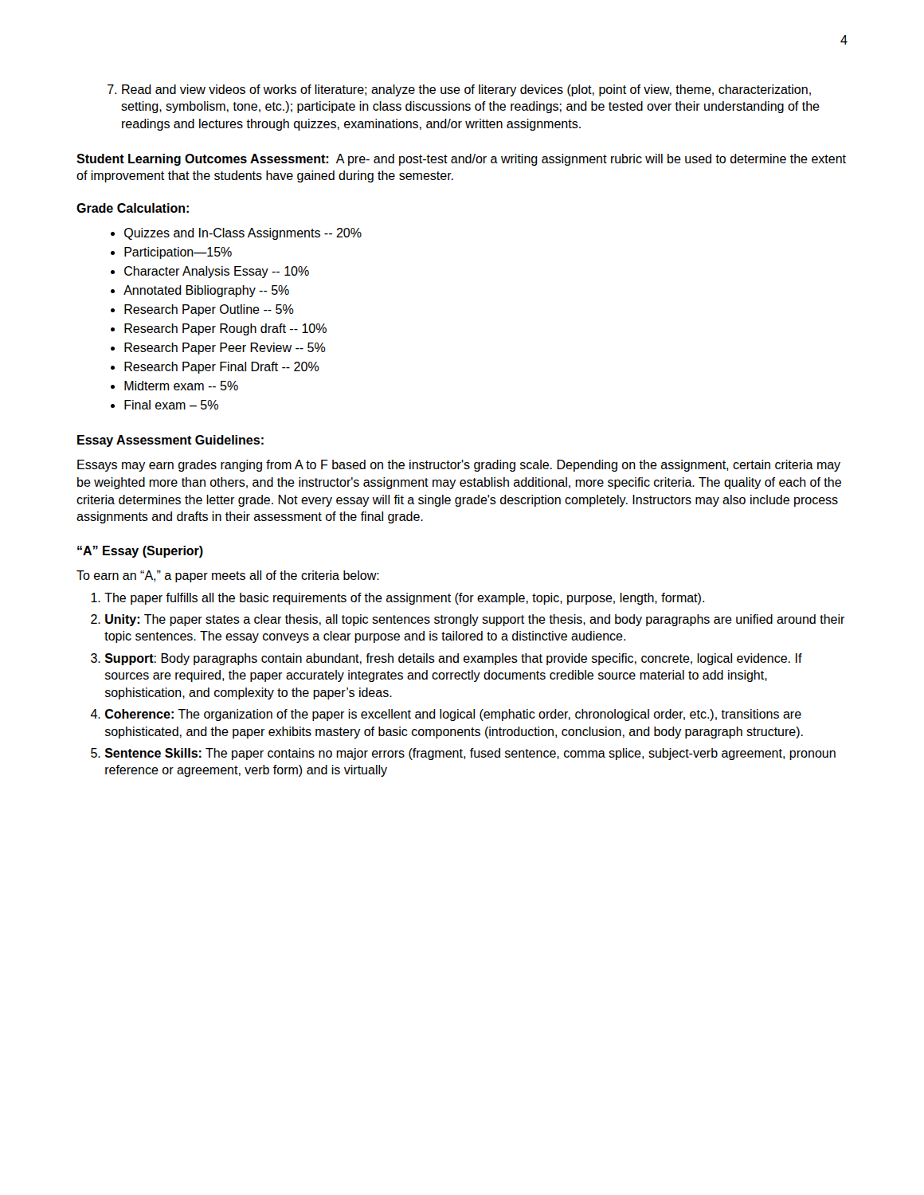4
Read and view videos of works of literature; analyze the use of literary devices (plot, point of view, theme, characterization, setting, symbolism, tone, etc.); participate in class discussions of the readings; and be tested over their understanding of the readings and lectures through quizzes, examinations, and/or written assignments.
Student Learning Outcomes Assessment: A pre- and post-test and/or a writing assignment rubric will be used to determine the extent of improvement that the students have gained during the semester.
Grade Calculation:
Quizzes and In-Class Assignments -- 20%
Participation—15%
Character Analysis Essay -- 10%
Annotated Bibliography -- 5%
Research Paper Outline -- 5%
Research Paper Rough draft -- 10%
Research Paper Peer Review -- 5%
Research Paper Final Draft -- 20%
Midterm exam -- 5%
Final exam – 5%
Essay Assessment Guidelines:
Essays may earn grades ranging from A to F based on the instructor's grading scale. Depending on the assignment, certain criteria may be weighted more than others, and the instructor's assignment may establish additional, more specific criteria. The quality of each of the criteria determines the letter grade. Not every essay will fit a single grade's description completely. Instructors may also include process assignments and drafts in their assessment of the final grade.
“A” Essay (Superior)
To earn an “A,” a paper meets all of the criteria below:
The paper fulfills all the basic requirements of the assignment (for example, topic, purpose, length, format).
Unity: The paper states a clear thesis, all topic sentences strongly support the thesis, and body paragraphs are unified around their topic sentences. The essay conveys a clear purpose and is tailored to a distinctive audience.
Support: Body paragraphs contain abundant, fresh details and examples that provide specific, concrete, logical evidence. If sources are required, the paper accurately integrates and correctly documents credible source material to add insight, sophistication, and complexity to the paper’s ideas.
Coherence: The organization of the paper is excellent and logical (emphatic order, chronological order, etc.), transitions are sophisticated, and the paper exhibits mastery of basic components (introduction, conclusion, and body paragraph structure).
Sentence Skills: The paper contains no major errors (fragment, fused sentence, comma splice, subject-verb agreement, pronoun reference or agreement, verb form) and is virtually